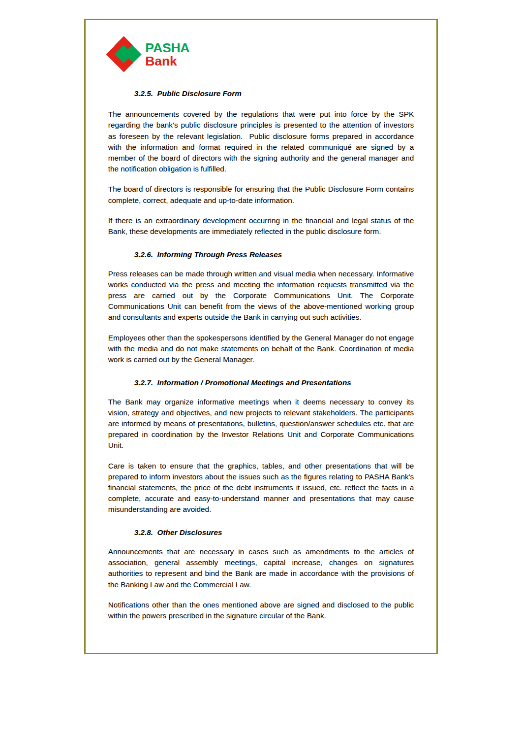PASHA Bank
3.2.5. Public Disclosure Form
The announcements covered by the regulations that were put into force by the SPK regarding the bank's public disclosure principles is presented to the attention of investors as foreseen by the relevant legislation. Public disclosure forms prepared in accordance with the information and format required in the related communiqué are signed by a member of the board of directors with the signing authority and the general manager and the notification obligation is fulfilled.
The board of directors is responsible for ensuring that the Public Disclosure Form contains complete, correct, adequate and up-to-date information.
If there is an extraordinary development occurring in the financial and legal status of the Bank, these developments are immediately reflected in the public disclosure form.
3.2.6. Informing Through Press Releases
Press releases can be made through written and visual media when necessary. Informative works conducted via the press and meeting the information requests transmitted via the press are carried out by the Corporate Communications Unit. The Corporate Communications Unit can benefit from the views of the above-mentioned working group and consultants and experts outside the Bank in carrying out such activities.
Employees other than the spokespersons identified by the General Manager do not engage with the media and do not make statements on behalf of the Bank. Coordination of media work is carried out by the General Manager.
3.2.7. Information / Promotional Meetings and Presentations
The Bank may organize informative meetings when it deems necessary to convey its vision, strategy and objectives, and new projects to relevant stakeholders. The participants are informed by means of presentations, bulletins, question/answer schedules etc. that are prepared in coordination by the Investor Relations Unit and Corporate Communications Unit.
Care is taken to ensure that the graphics, tables, and other presentations that will be prepared to inform investors about the issues such as the figures relating to PASHA Bank's financial statements, the price of the debt instruments it issued, etc. reflect the facts in a complete, accurate and easy-to-understand manner and presentations that may cause misunderstanding are avoided.
3.2.8. Other Disclosures
Announcements that are necessary in cases such as amendments to the articles of association, general assembly meetings, capital increase, changes on signatures authorities to represent and bind the Bank are made in accordance with the provisions of the Banking Law and the Commercial Law.
Notifications other than the ones mentioned above are signed and disclosed to the public within the powers prescribed in the signature circular of the Bank.